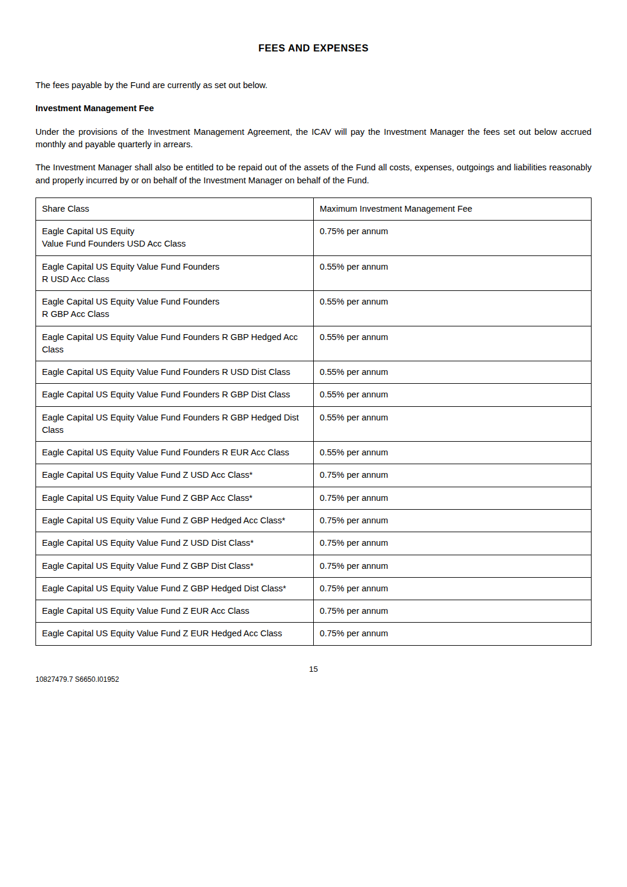FEES AND EXPENSES
The fees payable by the Fund are currently as set out below.
Investment Management Fee
Under the provisions of the Investment Management Agreement, the ICAV will pay the Investment Manager the fees set out below accrued monthly and payable quarterly in arrears.
The Investment Manager shall also be entitled to be repaid out of the assets of the Fund all costs, expenses, outgoings and liabilities reasonably and properly incurred by or on behalf of the Investment Manager on behalf of the Fund.
| Share Class | Maximum Investment Management Fee |
| --- | --- |
| Eagle Capital US Equity Value Fund Founders USD Acc Class | 0.75% per annum |
| Eagle Capital US Equity Value Fund Founders R USD Acc Class | 0.55% per annum |
| Eagle Capital US Equity Value Fund Founders R GBP Acc Class | 0.55% per annum |
| Eagle Capital US Equity Value Fund Founders R GBP Hedged Acc Class | 0.55% per annum |
| Eagle Capital US Equity Value Fund Founders R USD Dist Class | 0.55% per annum |
| Eagle Capital US Equity Value Fund Founders R GBP Dist Class | 0.55% per annum |
| Eagle Capital US Equity Value Fund Founders R GBP Hedged Dist Class | 0.55% per annum |
| Eagle Capital US Equity Value Fund Founders R EUR Acc Class | 0.55% per annum |
| Eagle Capital US Equity Value Fund Z USD Acc Class* | 0.75% per annum |
| Eagle Capital US Equity Value Fund Z GBP Acc Class* | 0.75% per annum |
| Eagle Capital US Equity Value Fund Z GBP Hedged Acc Class* | 0.75% per annum |
| Eagle Capital US Equity Value Fund Z USD Dist Class* | 0.75% per annum |
| Eagle Capital US Equity Value Fund Z GBP Dist Class* | 0.75% per annum |
| Eagle Capital US Equity Value Fund Z GBP Hedged Dist Class* | 0.75% per annum |
| Eagle Capital US Equity Value Fund Z EUR Acc Class | 0.75% per annum |
| Eagle Capital US Equity Value Fund Z EUR Hedged Acc Class | 0.75% per annum |
15
10827479.7 S6650.I01952